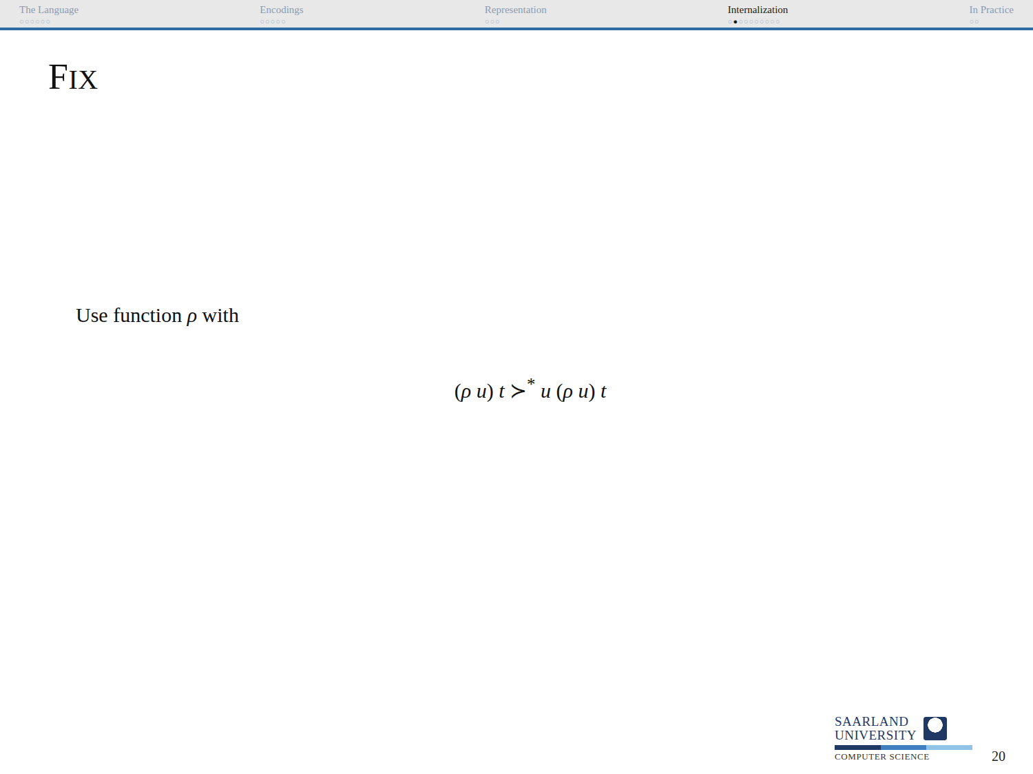The Language
○○○○○○
Encodings
○○○○○
Representation
○○○
Internalization
○●○○○○○○○○
In Practice
○○
FIX
Use function ρ with
(ρ u) t ≻* u (ρ u) t
SAARLANDUNIVERSITY
COMPUTER SCIENCE
20